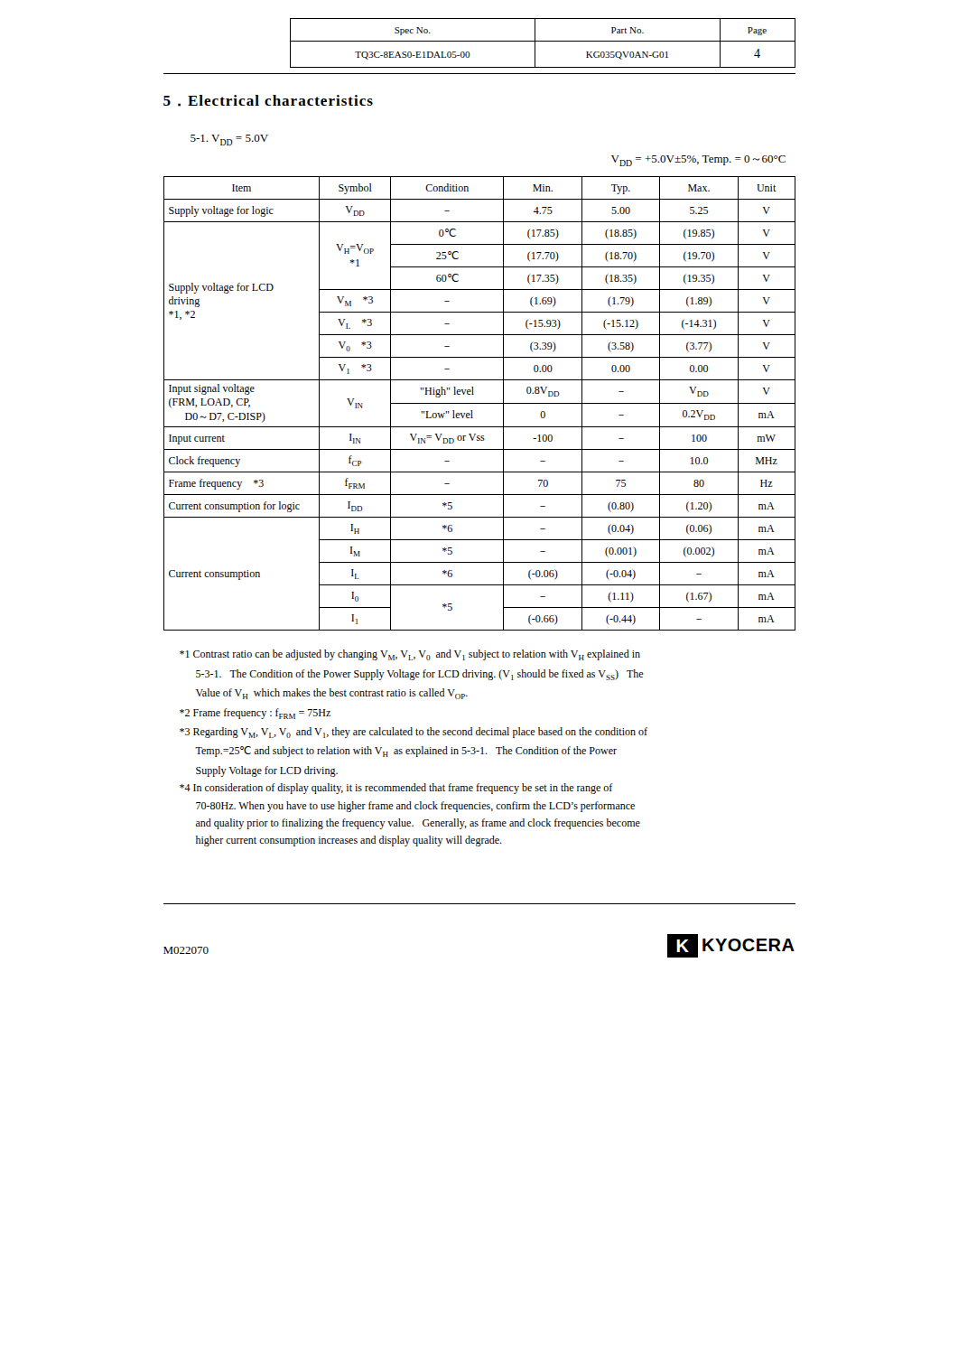| Spec No. | Part No. | Page |
| TQ3C-8EAS0-E1DAL05-00 | KG035QV0AN-G01 | 4 |
5．Electrical characteristics
5-1. VDD = 5.0V
VDD = +5.0V±5%, Temp. = 0～60°C
| Item | Symbol | Condition | Min. | Typ. | Max. | Unit |
| --- | --- | --- | --- | --- | --- | --- |
| Supply voltage for logic | V DD | － | 4.75 | 5.00 | 5.25 | V |
| Supply voltage for LCD driving *1, *2 | V H =V OP *1 | 0℃ | (17.85) | (18.85) | (19.85) | V |
| 25℃ | (17.70) | (18.70) | (19.70) | V |
| 60℃ | (17.35) | (18.35) | (19.35) | V |
| V M *3 | － | (1.69) | (1.79) | (1.89) | V |
| V L *3 | － | (-15.93) | (-15.12) | (-14.31) | V |
| V 0 *3 | － | (3.39) | (3.58) | (3.77) | V |
| V 1 *3 | － | 0.00 | 0.00 | 0.00 | V |
| Input signal voltage (FRM, LOAD, CP, D0～D7, C-DISP) | V IN | "High" level | 0.8V DD | － | V DD | V |
| "Low" level | 0 | － | 0.2V DD | mA |
| Input current | I IN | V IN = V DD or Vss | -100 | － | 100 | mW |
| Clock frequency | f CP | － | － | － | 10.0 | MHz |
| Frame frequency *3 | f FRM | － | 70 | 75 | 80 | Hz |
| Current consumption for logic | I DD | *5 | － | (0.80) | (1.20) | mA |
| Current consumption | I H | *6 | － | (0.04) | (0.06) | mA |
| I M | *5 | － | (0.001) | (0.002) | mA |
| I L | *6 | (-0.06) | (-0.04) | － | mA |
| I 0 | *5 | － | (1.11) | (1.67) | mA |
| I 1 | (-0.66) | (-0.44) | － | mA |
*1 Contrast ratio can be adjusted by changing VM, VL, V0 and V1 subject to relation with VH explained in
5-3-1. The Condition of the Power Supply Voltage for LCD driving. (V1 should be fixed as VSS) The
Value of VH which makes the best contrast ratio is called VOP.
*2 Frame frequency : fFRM = 75Hz
*3 Regarding VM, VL, V0 and V1, they are calculated to the second decimal place based on the condition of
Temp.=25℃ and subject to relation with VH as explained in 5-3-1. The Condition of the Power
Supply Voltage for LCD driving.
*4 In consideration of display quality, it is recommended that frame frequency be set in the range of
70-80Hz. When you have to use higher frame and clock frequencies, confirm the LCD’s performance
and quality prior to finalizing the frequency value. Generally, as frame and clock frequencies become
higher current consumption increases and display quality will degrade.
M022070
KKYOCERA